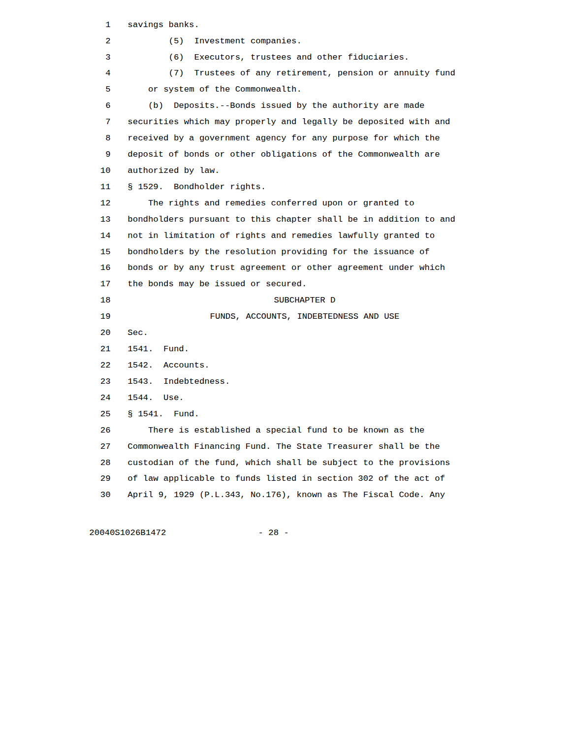savings banks.
(5) Investment companies.
(6) Executors, trustees and other fiduciaries.
(7) Trustees of any retirement, pension or annuity fund
or system of the Commonwealth.
(b) Deposits.--Bonds issued by the authority are made
securities which may properly and legally be deposited with and
received by a government agency for any purpose for which the
deposit of bonds or other obligations of the Commonwealth are
authorized by law.
§ 1529. Bondholder rights.
The rights and remedies conferred upon or granted to
bondholders pursuant to this chapter shall be in addition to and
not in limitation of rights and remedies lawfully granted to
bondholders by the resolution providing for the issuance of
bonds or by any trust agreement or other agreement under which
the bonds may be issued or secured.
SUBCHAPTER D
FUNDS, ACCOUNTS, INDEBTEDNESS AND USE
Sec.
1541. Fund.
1542. Accounts.
1543. Indebtedness.
1544. Use.
§ 1541. Fund.
There is established a special fund to be known as the
Commonwealth Financing Fund. The State Treasurer shall be the
custodian of the fund, which shall be subject to the provisions
of law applicable to funds listed in section 302 of the act of
April 9, 1929 (P.L.343, No.176), known as The Fiscal Code. Any
20040S1026B1472 - 28 -